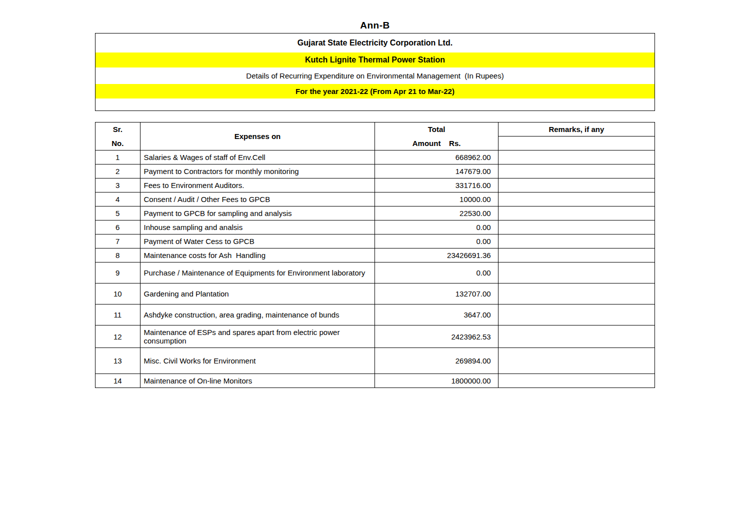Ann-B
| Gujarat State Electricity Corporation Ltd. |
| Kutch Lignite Thermal Power Station |
| Details of Recurring Expenditure on Environmental Management (In Rupees) |
| For the year 2021-22 (From Apr 21 to Mar-22) |
| Sr. | Expenses on | Total | Remarks, if any |
| No. | Amount Rs. | |
| 1 | Salaries & Wages of staff of Env.Cell | 668962.00 | |
| 2 | Payment to Contractors for monthly monitoring | 147679.00 | |
| 3 | Fees to Environment Auditors. | 331716.00 | |
| 4 | Consent / Audit / Other Fees to GPCB | 10000.00 | |
| 5 | Payment to GPCB for sampling and analysis | 22530.00 | |
| 6 | Inhouse sampling and analsis | 0.00 | |
| 7 | Payment of Water Cess to GPCB | 0.00 | |
| 8 | Maintenance costs for Ash Handling | 23426691.36 | |
| 9 | Purchase / Maintenance of Equipments for Environment laboratory | 0.00 | |
| 10 | Gardening and Plantation | 132707.00 | |
| 11 | Ashdyke construction, area grading, maintenance of bunds | 3647.00 | |
| 12 | Maintenance of ESPs and spares apart from electric power consumption | 2423962.53 | |
| 13 | Misc. Civil Works for Environment | 269894.00 | |
| 14 | Maintenance of On-line Monitors | 1800000.00 | |